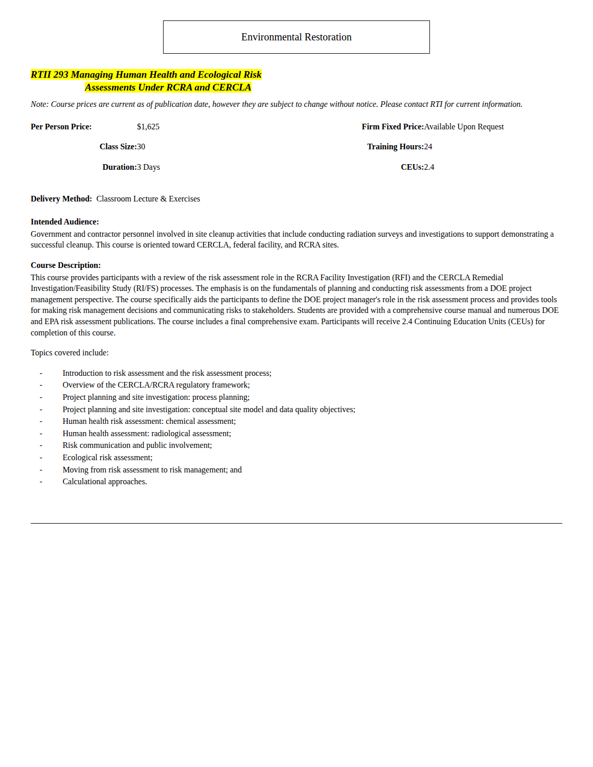Environmental Restoration
RTII 293 Managing Human Health and Ecological Risk Assessments Under RCRA and CERCLA
Note: Course prices are current as of publication date, however they are subject to change without notice. Please contact RTI for current information.
| Per Person Price: | $1,625 | Firm Fixed Price: | Available Upon Request |
| Class Size: | 30 | Training Hours: | 24 |
| Duration: | 3 Days | CEUs: | 2.4 |
Delivery Method: Classroom Lecture & Exercises
Intended Audience:
Government and contractor personnel involved in site cleanup activities that include conducting radiation surveys and investigations to support demonstrating a successful cleanup. This course is oriented toward CERCLA, federal facility, and RCRA sites.
Course Description:
This course provides participants with a review of the risk assessment role in the RCRA Facility Investigation (RFI) and the CERCLA Remedial Investigation/Feasibility Study (RI/FS) processes. The emphasis is on the fundamentals of planning and conducting risk assessments from a DOE project management perspective. The course specifically aids the participants to define the DOE project manager's role in the risk assessment process and provides tools for making risk management decisions and communicating risks to stakeholders. Students are provided with a comprehensive course manual and numerous DOE and EPA risk assessment publications. The course includes a final comprehensive exam. Participants will receive 2.4 Continuing Education Units (CEUs) for completion of this course.
Topics covered include:
Introduction to risk assessment and the risk assessment process;
Overview of the CERCLA/RCRA regulatory framework;
Project planning and site investigation: process planning;
Project planning and site investigation: conceptual site model and data quality objectives;
Human health risk assessment: chemical assessment;
Human health assessment: radiological assessment;
Risk communication and public involvement;
Ecological risk assessment;
Moving from risk assessment to risk management; and
Calculational approaches.